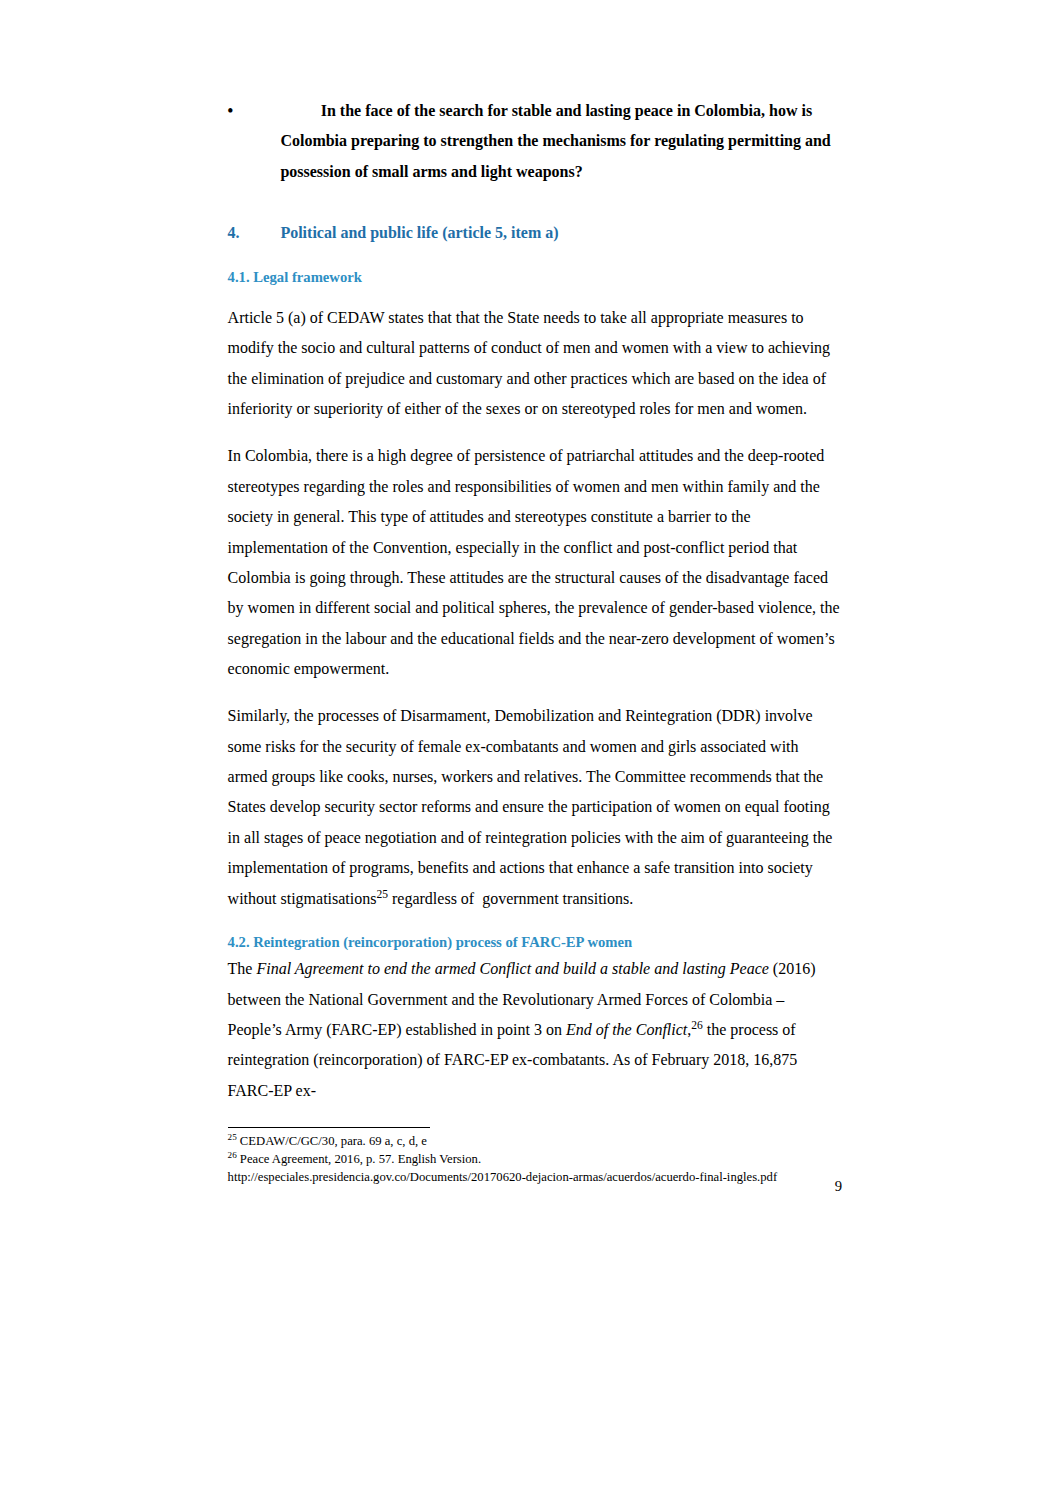• In the face of the search for stable and lasting peace in Colombia, how is Colombia preparing to strengthen the mechanisms for regulating permitting and possession of small arms and light weapons?
4. Political and public life (article 5, item a)
4.1. Legal framework
Article 5 (a) of CEDAW states that that the State needs to take all appropriate measures to modify the socio and cultural patterns of conduct of men and women with a view to achieving the elimination of prejudice and customary and other practices which are based on the idea of inferiority or superiority of either of the sexes or on stereotyped roles for men and women.
In Colombia, there is a high degree of persistence of patriarchal attitudes and the deep-rooted stereotypes regarding the roles and responsibilities of women and men within family and the society in general. This type of attitudes and stereotypes constitute a barrier to the implementation of the Convention, especially in the conflict and post-conflict period that Colombia is going through. These attitudes are the structural causes of the disadvantage faced by women in different social and political spheres, the prevalence of gender-based violence, the segregation in the labour and the educational fields and the near-zero development of women’s economic empowerment.
Similarly, the processes of Disarmament, Demobilization and Reintegration (DDR) involve some risks for the security of female ex-combatants and women and girls associated with armed groups like cooks, nurses, workers and relatives. The Committee recommends that the States develop security sector reforms and ensure the participation of women on equal footing in all stages of peace negotiation and of reintegration policies with the aim of guaranteeing the implementation of programs, benefits and actions that enhance a safe transition into society without stigmatisations25 regardless of government transitions.
4.2. Reintegration (reincorporation) process of FARC-EP women
The Final Agreement to end the armed Conflict and build a stable and lasting Peace (2016) between the National Government and the Revolutionary Armed Forces of Colombia – People’s Army (FARC-EP) established in point 3 on End of the Conflict,26 the process of reintegration (reincorporation) of FARC-EP ex-combatants. As of February 2018, 16,875 FARC-EP ex-
25 CEDAW/C/GC/30, para. 69 a, c, d, e
26 Peace Agreement, 2016, p. 57. English Version.
http://especiales.presidencia.gov.co/Documents/20170620-dejacion-armas/acuerdos/acuerdo-final-ingles.pdf
9